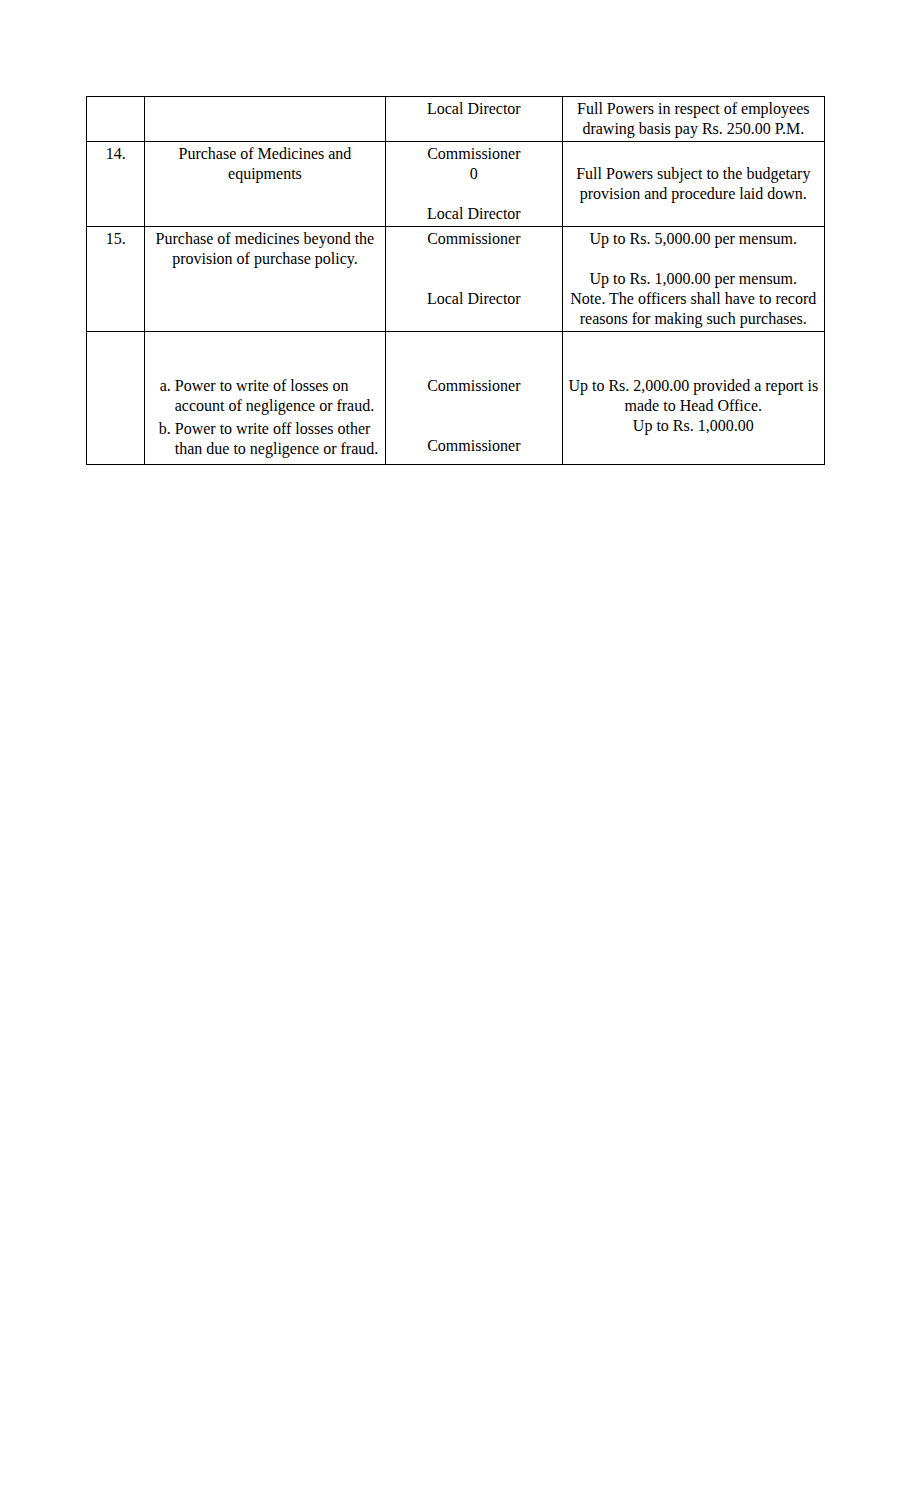| | | Local Director | Full Powers in respect of employees drawing basis pay Rs. 250.00 P.M. |
| 14. | Purchase of Medicines and equipments | Commissioner 0 Local Director | Full Powers subject to the budgetary provision and procedure laid down. |
| 15. | Purchase of medicines beyond the provision of purchase policy. | Commissioner Local Director | Up to Rs. 5,000.00 per mensum. Up to Rs. 1,000.00 per mensum. Note. The officers shall have to record reasons for making such purchases. |
| | Power to write of losses on account of negligence or fraud. Power to write off losses other than due to negligence or fraud. | Commissioner Commissioner | Up to Rs. 2,000.00 provided a report is made to Head Office. Up to Rs. 1,000.00 |